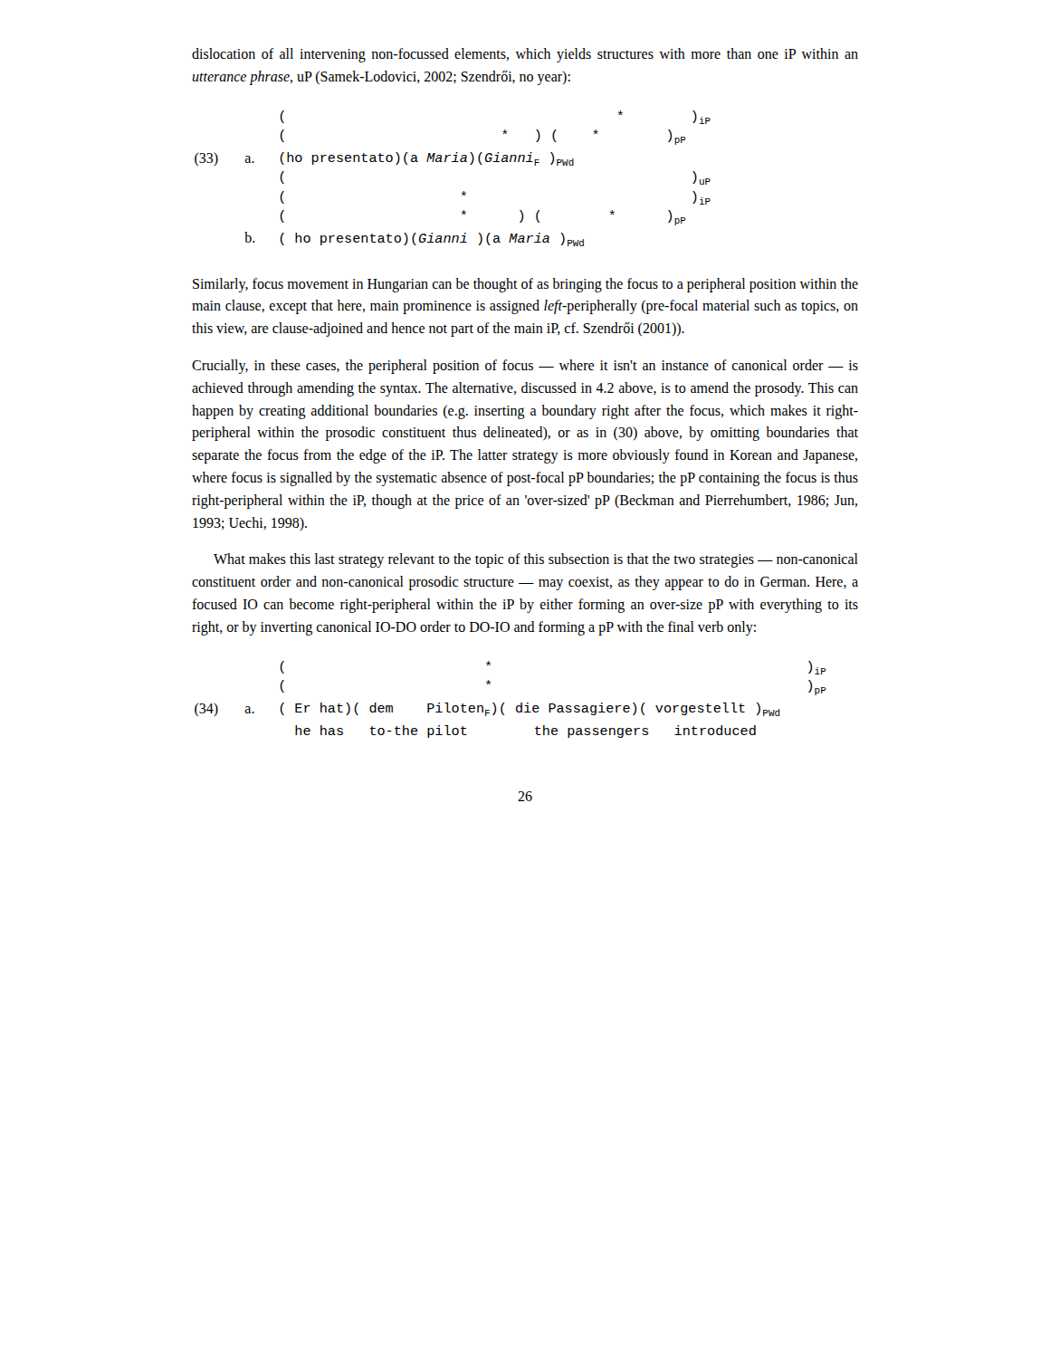dislocation of all intervening non-focussed elements, which yields structures with more than one iP within an utterance phrase, uP (Samek-Lodovici, 2002; Szendrői, no year):
| | | ( * ) iP ( * ) ( * ) pP |
| (33) | a. | (ho presentato)(a Maria )( Gianni F ) PWd |
| | | ( ) uP ( * ) iP ( * ) ( * ) pP |
| | b. | ( ho presentato)( Gianni )(a Maria ) PWd |
Similarly, focus movement in Hungarian can be thought of as bringing the focus to a peripheral position within the main clause, except that here, main prominence is assigned left-peripherally (pre-focal material such as topics, on this view, are clause-adjoined and hence not part of the main iP, cf. Szendrői (2001)).
Crucially, in these cases, the peripheral position of focus — where it isn't an instance of canonical order — is achieved through amending the syntax. The alternative, discussed in 4.2 above, is to amend the prosody. This can happen by creating additional boundaries (e.g. inserting a boundary right after the focus, which makes it right-peripheral within the prosodic constituent thus delineated), or as in (30) above, by omitting boundaries that separate the focus from the edge of the iP. The latter strategy is more obviously found in Korean and Japanese, where focus is signalled by the systematic absence of post-focal pP boundaries; the pP containing the focus is thus right-peripheral within the iP, though at the price of an 'over-sized' pP (Beckman and Pierrehumbert, 1986; Jun, 1993; Uechi, 1998).
What makes this last strategy relevant to the topic of this subsection is that the two strategies — non-canonical constituent order and non-canonical prosodic structure — may coexist, as they appear to do in German. Here, a focused IO can become right-peripheral within the iP by either forming an over-size pP with everything to its right, or by inverting canonical IO-DO order to DO-IO and forming a pP with the final verb only:
| | | ( * ) iP ( * ) pP |
| (34) | a. | ( Er hat)( dem Piloten F )( die Passagiere)( vorgestellt ) PWd |
| | | he has to-the pilot the passengers introduced |
26